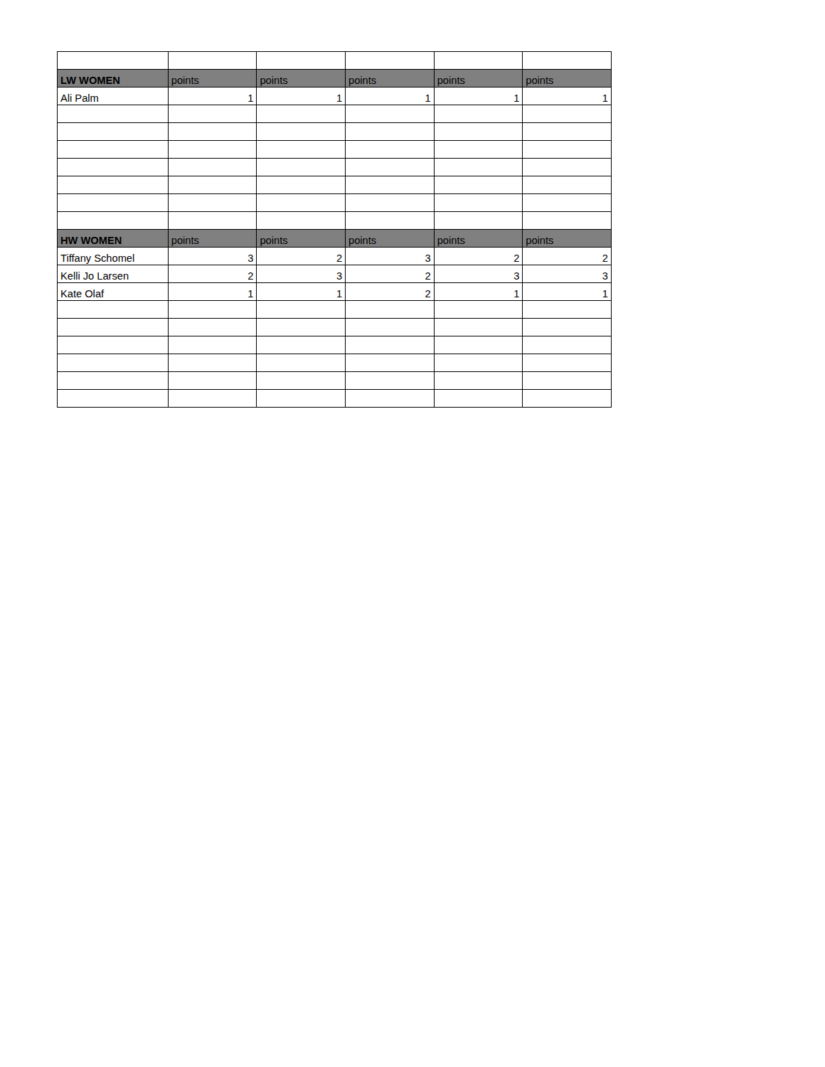| LW WOMEN | points | points | points | points | points |
| Ali Palm | 1 | 1 | 1 | 1 | 1 |
| HW WOMEN | points | points | points | points | points |
| Tiffany Schomel | 3 | 2 | 3 | 2 | 2 |
| Kelli Jo Larsen | 2 | 3 | 2 | 3 | 3 |
| Kate Olaf | 1 | 1 | 2 | 1 | 1 |